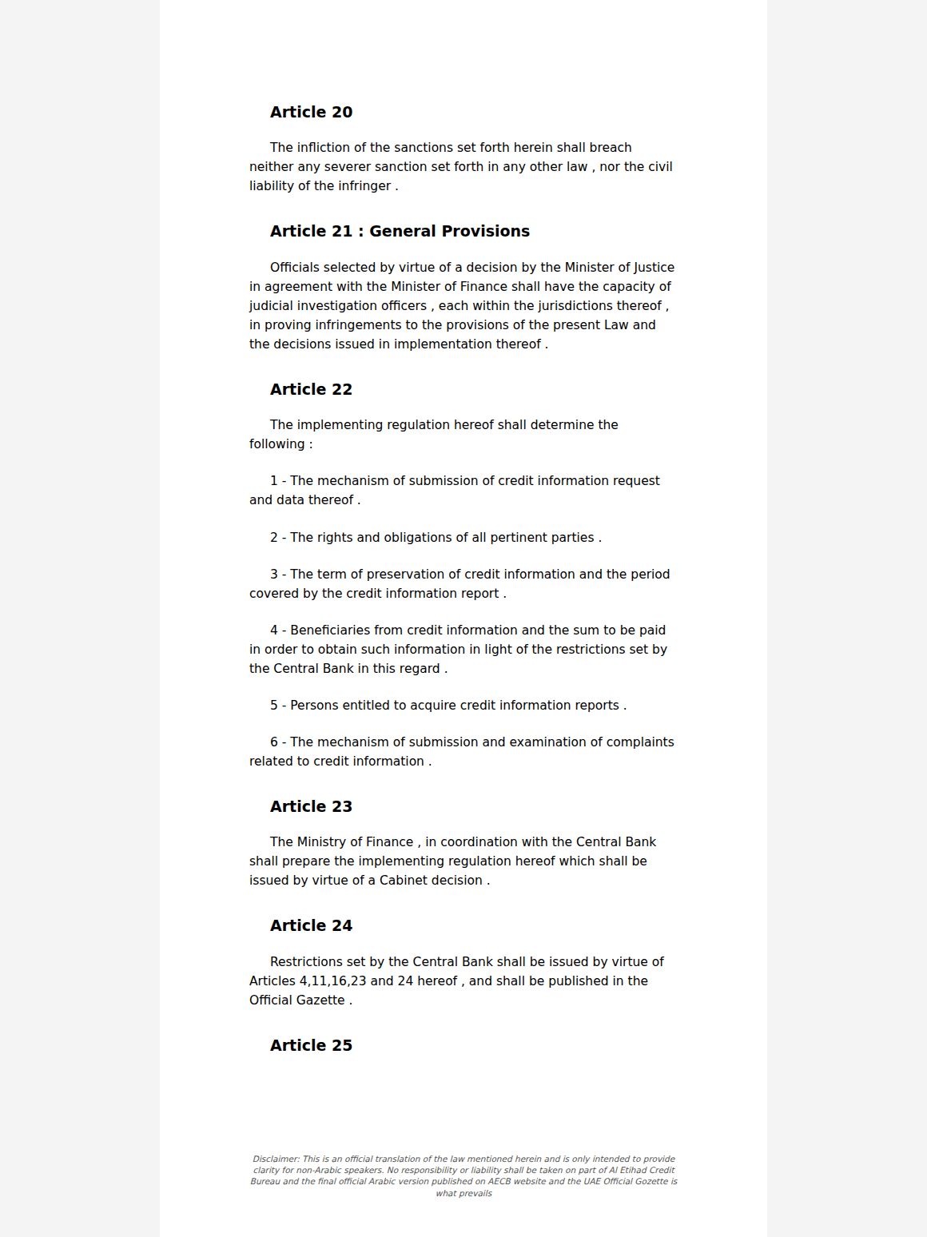Article 20
The infliction of the sanctions set forth herein shall breach neither any severer sanction set forth in any other law , nor the civil liability of the infringer .
Article 21 : General Provisions
Officials selected by virtue of a decision by the Minister of Justice in agreement with the Minister of Finance shall have the capacity of judicial investigation officers , each within the jurisdictions thereof , in proving infringements to the provisions of the present Law and the decisions issued in implementation thereof .
Article 22
The implementing regulation hereof shall determine the following :
1 - The mechanism of submission of credit information request and data thereof .
2 - The rights and obligations of all pertinent parties .
3 - The term of preservation of credit information and the period covered by the credit information report .
4 - Beneficiaries from credit information and the sum to be paid in order to obtain such information in light of the restrictions set by the Central Bank in this regard .
5 - Persons entitled to acquire credit information reports .
6 - The mechanism of submission and examination of complaints related to credit information .
Article 23
The Ministry of Finance , in coordination with the Central Bank shall prepare the implementing regulation hereof which shall be issued by virtue of a Cabinet decision .
Article 24
Restrictions set by the Central Bank shall be issued by virtue of Articles 4,11,16,23 and 24 hereof , and shall be published in the Official Gazette .
Article 25
Disclaimer: This is an official translation of the law mentioned herein and is only intended to provide clarity for non-Arabic speakers. No responsibility or liability shall be taken on part of Al Etihad Credit Bureau and the final official Arabic version published on AECB website and the UAE Official Gozette is what prevails